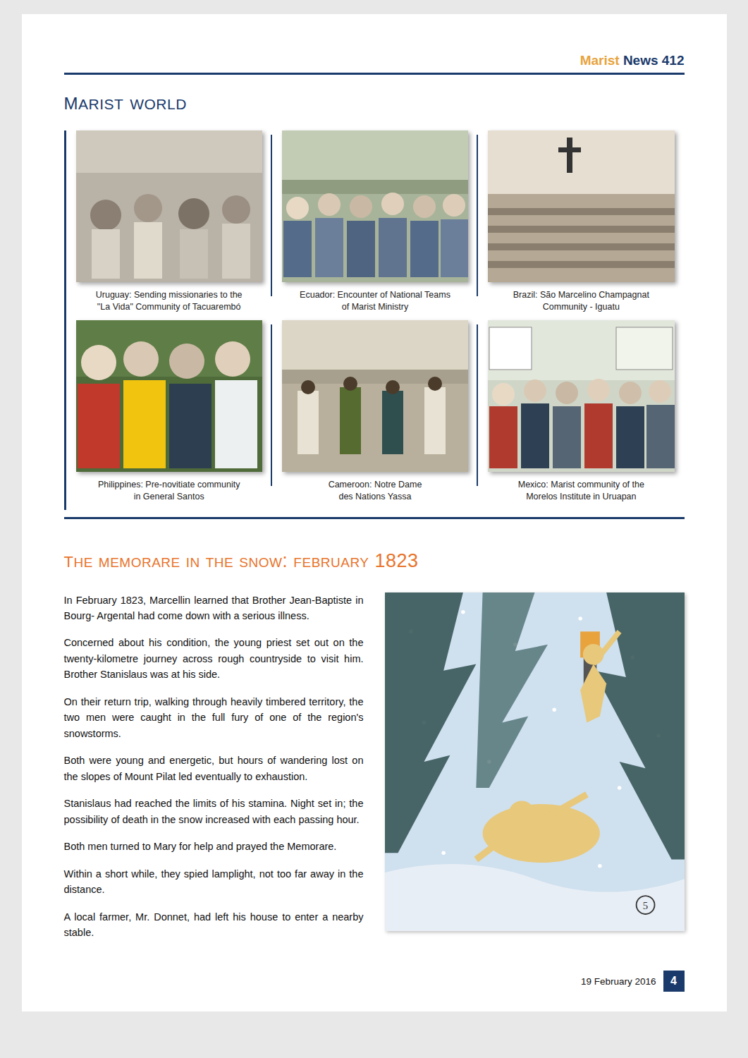Marist News 412
Marist World
Uruguay: Sending missionaries to the
"La Vida" Community of Tacuarembó
Ecuador: Encounter of National Teams
of Marist Ministry
Brazil: São Marcelino Champagnat
Community - Iguatu
Philippines: Pre-novitiate community
in General Santos
Cameroon: Notre Dame
des Nations Yassa
Mexico: Marist community of the
Morelos Institute in Uruapan
The Memorare in the Snow: February 1823
In February 1823, Marcellin learned that Brother Jean-Baptiste in Bourg- Argental had come down with a serious illness.
Concerned about his condition, the young priest set out on the twenty-kilometre journey across rough countryside to visit him. Brother Stanislaus was at his side.
On their return trip, walking through heavily timbered territory, the two men were caught in the full fury of one of the region's snowstorms.
Both were young and energetic, but hours of wandering lost on the slopes of Mount Pilat led eventually to exhaustion.
Stanislaus had reached the limits of his stamina. Night set in; the possibility of death in the snow increased with each passing hour.
Both men turned to Mary for help and prayed the Memorare.
Within a short while, they spied lamplight, not too far away in the distance.
A local farmer, Mr. Donnet, had left his house to enter a nearby stable.
19 February 2016 4